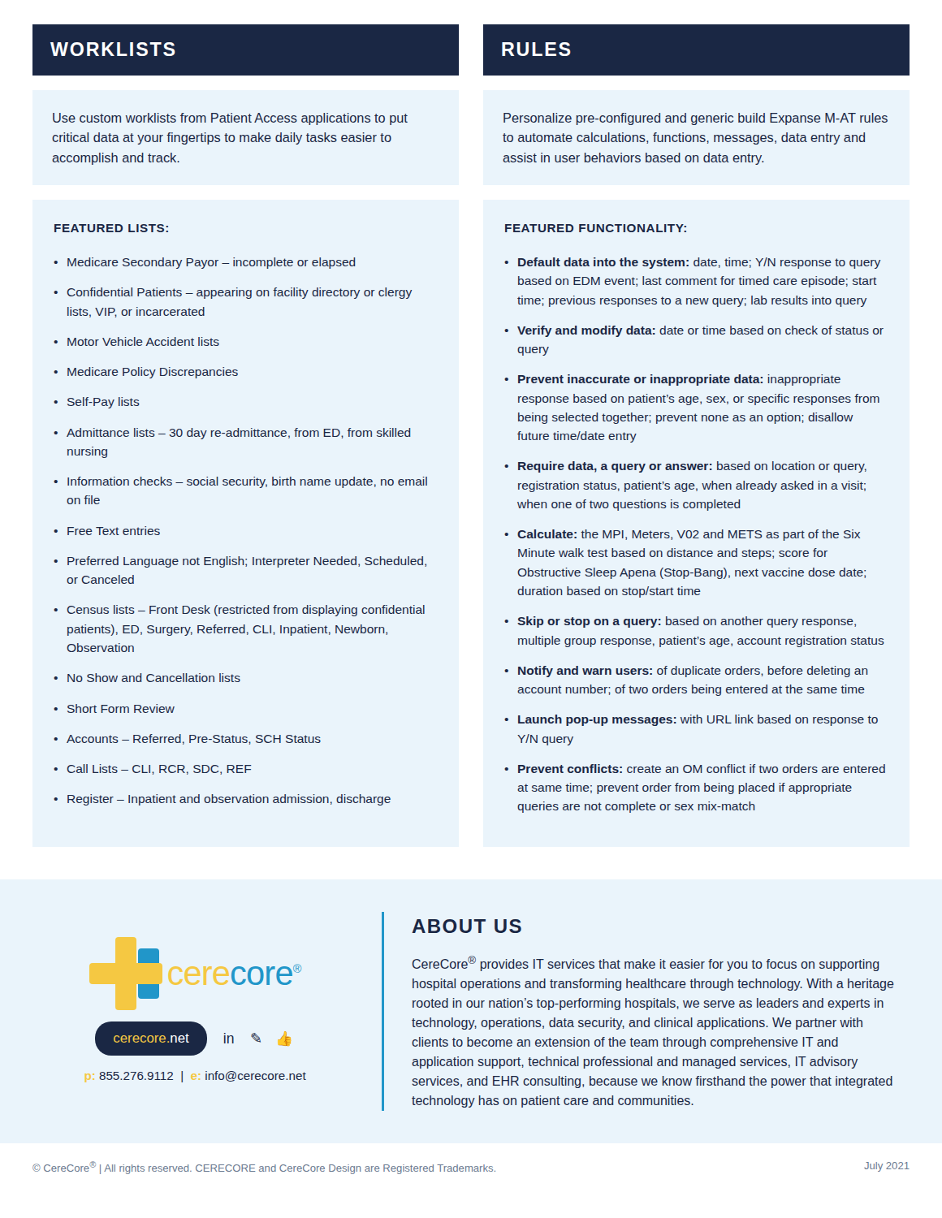WORKLISTS
Use custom worklists from Patient Access applications to put critical data at your fingertips to make daily tasks easier to accomplish and track.
FEATURED LISTS:
Medicare Secondary Payor – incomplete or elapsed
Confidential Patients – appearing on facility directory or clergy lists, VIP, or incarcerated
Motor Vehicle Accident lists
Medicare Policy Discrepancies
Self-Pay lists
Admittance lists – 30 day re-admittance, from ED, from skilled nursing
Information checks – social security, birth name update, no email on file
Free Text entries
Preferred Language not English; Interpreter Needed, Scheduled, or Canceled
Census lists – Front Desk (restricted from displaying confidential patients), ED, Surgery, Referred, CLI, Inpatient, Newborn, Observation
No Show and Cancellation lists
Short Form Review
Accounts – Referred, Pre-Status, SCH Status
Call Lists – CLI, RCR, SDC, REF
Register – Inpatient and observation admission, discharge
RULES
Personalize pre-configured and generic build Expanse M-AT rules to automate calculations, functions, messages, data entry and assist in user behaviors based on data entry.
FEATURED FUNCTIONALITY:
Default data into the system: date, time; Y/N response to query based on EDM event; last comment for timed care episode; start time; previous responses to a new query; lab results into query
Verify and modify data: date or time based on check of status or query
Prevent inaccurate or inappropriate data: inappropriate response based on patient’s age, sex, or specific responses from being selected together; prevent none as an option; disallow future time/date entry
Require data, a query or answer: based on location or query, registration status, patient’s age, when already asked in a visit; when one of two questions is completed
Calculate: the MPI, Meters, V02 and METS as part of the Six Minute walk test based on distance and steps; score for Obstructive Sleep Apena (Stop-Bang), next vaccine dose date; duration based on stop/start time
Skip or stop on a query: based on another query response, multiple group response, patient’s age, account registration status
Notify and warn users: of duplicate orders, before deleting an account number; of two orders being entered at the same time
Launch pop-up messages: with URL link based on response to Y/N query
Prevent conflicts: create an OM conflict if two orders are entered at same time; prevent order from being placed if appropriate queries are not complete or sex mix-match
cere core®
cerecore. net
in ✎ 👍
p: 855.276.9112 | e: info@cerecore.net
ABOUT US
CereCore® provides IT services that make it easier for you to focus on supporting hospital operations and transforming healthcare through technology. With a heritage rooted in our nation’s top-performing hospitals, we serve as leaders and experts in technology, operations, data security, and clinical applications. We partner with clients to become an extension of the team through comprehensive IT and application support, technical professional and managed services, IT advisory services, and EHR consulting, because we know firsthand the power that integrated technology has on patient care and communities.
© CereCore® | All rights reserved. CERECORE and CereCore Design are Registered Trademarks.
July 2021